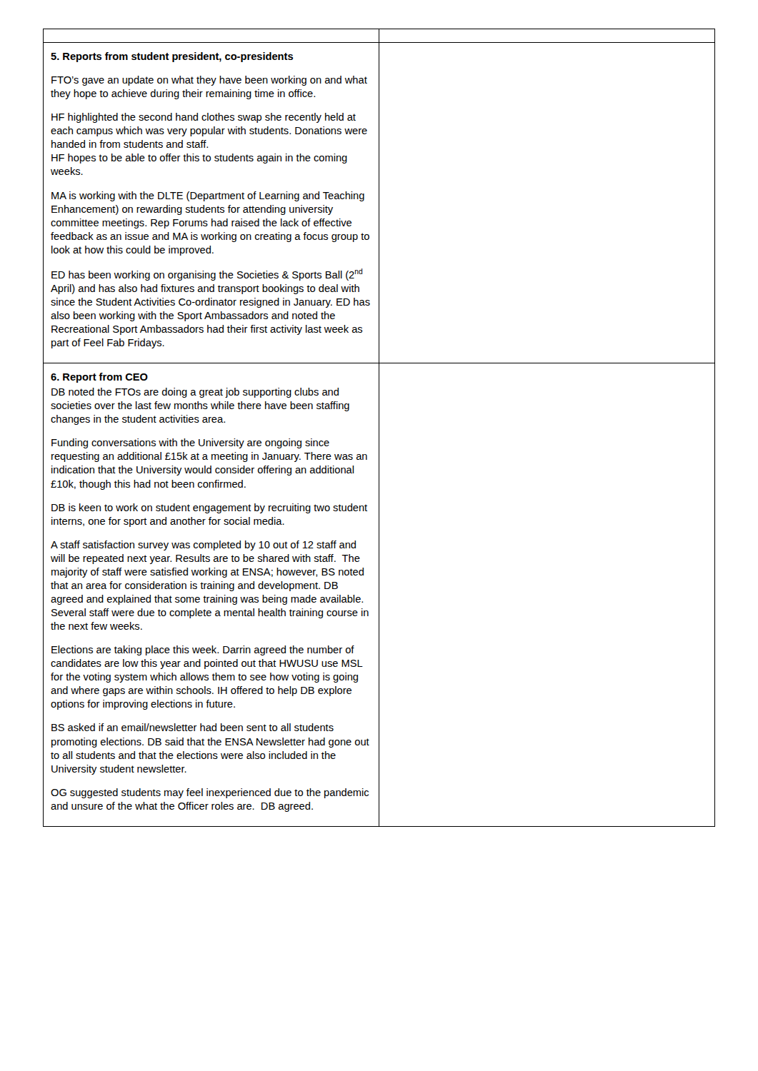| 5. Reports from student president, co-presidents FTO’s gave an update on what they have been working on and what they hope to achieve during their remaining time in office. HF highlighted the second hand clothes swap she recently held at each campus which was very popular with students. Donations were handed in from students and staff. HF hopes to be able to offer this to students again in the coming weeks. MA is working with the DLTE (Department of Learning and Teaching Enhancement) on rewarding students for attending university committee meetings. Rep Forums had raised the lack of effective feedback as an issue and MA is working on creating a focus group to look at how this could be improved. ED has been working on organising the Societies & Sports Ball (2 nd April) and has also had fixtures and transport bookings to deal with since the Student Activities Co-ordinator resigned in January. ED has also been working with the Sport Ambassadors and noted the Recreational Sport Ambassadors had their first activity last week as part of Feel Fab Fridays. | |
| 6. Report from CEO DB noted the FTOs are doing a great job supporting clubs and societies over the last few months while there have been staffing changes in the student activities area. Funding conversations with the University are ongoing since requesting an additional £15k at a meeting in January. There was an indication that the University would consider offering an additional £10k, though this had not been confirmed. DB is keen to work on student engagement by recruiting two student interns, one for sport and another for social media. A staff satisfaction survey was completed by 10 out of 12 staff and will be repeated next year. Results are to be shared with staff. The majority of staff were satisfied working at ENSA; however, BS noted that an area for consideration is training and development. DB agreed and explained that some training was being made available. Several staff were due to complete a mental health training course in the next few weeks. Elections are taking place this week. Darrin agreed the number of candidates are low this year and pointed out that HWUSU use MSL for the voting system which allows them to see how voting is going and where gaps are within schools. IH offered to help DB explore options for improving elections in future. BS asked if an email/newsletter had been sent to all students promoting elections. DB said that the ENSA Newsletter had gone out to all students and that the elections were also included in the University student newsletter. OG suggested students may feel inexperienced due to the pandemic and unsure of the what the Officer roles are. DB agreed. | |